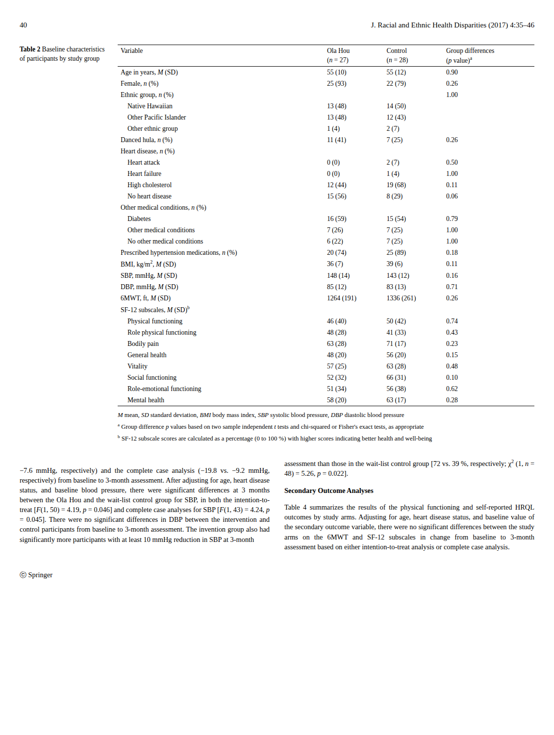40 J. Racial and Ethnic Health Disparities (2017) 4:35–46
Table 2 Baseline characteristics of participants by study group
| Variable | Ola Hou ( n = 27) | Control ( n = 28) | Group differences ( p value) a |
| --- | --- | --- | --- |
| Age in years, M (SD) | 55 (10) | 55 (12) | 0.90 |
| Female, n (%) | 25 (93) | 22 (79) | 0.26 |
| Ethnic group, n (%) | | | 1.00 |
| Native Hawaiian | 13 (48) | 14 (50) | |
| Other Pacific Islander | 13 (48) | 12 (43) | |
| Other ethnic group | 1 (4) | 2 (7) | |
| Danced hula, n (%) | 11 (41) | 7 (25) | 0.26 |
| Heart disease, n (%) | | | |
| Heart attack | 0 (0) | 2 (7) | 0.50 |
| Heart failure | 0 (0) | 1 (4) | 1.00 |
| High cholesterol | 12 (44) | 19 (68) | 0.11 |
| No heart disease | 15 (56) | 8 (29) | 0.06 |
| Other medical conditions, n (%) | | | |
| Diabetes | 16 (59) | 15 (54) | 0.79 |
| Other medical conditions | 7 (26) | 7 (25) | 1.00 |
| No other medical conditions | 6 (22) | 7 (25) | 1.00 |
| Prescribed hypertension medications, n (%) | 20 (74) | 25 (89) | 0.18 |
| BMI, kg/m 2 , M (SD) | 36 (7) | 39 (6) | 0.11 |
| SBP, mmHg, M (SD) | 148 (14) | 143 (12) | 0.16 |
| DBP, mmHg, M (SD) | 85 (12) | 83 (13) | 0.71 |
| 6MWT, ft, M (SD) | 1264 (191) | 1336 (261) | 0.26 |
| SF-12 subscales, M (SD) b | | | |
| Physical functioning | 46 (40) | 50 (42) | 0.74 |
| Role physical functioning | 48 (28) | 41 (33) | 0.43 |
| Bodily pain | 63 (28) | 71 (17) | 0.23 |
| General health | 48 (20) | 56 (20) | 0.15 |
| Vitality | 57 (25) | 63 (28) | 0.48 |
| Social functioning | 52 (32) | 66 (31) | 0.10 |
| Role-emotional functioning | 51 (34) | 56 (38) | 0.62 |
| Mental health | 58 (20) | 63 (17) | 0.28 |
M mean, SD standard deviation, BMI body mass index, SBP systolic blood pressure, DBP diastolic blood pressure
a Group difference p values based on two sample independent t tests and chi-squared or Fisher's exact tests, as appropriate
b SF-12 subscale scores are calculated as a percentage (0 to 100 %) with higher scores indicating better health and well-being
−7.6 mmHg, respectively) and the complete case analysis (−19.8 vs. −9.2 mmHg, respectively) from baseline to 3-month assessment. After adjusting for age, heart disease status, and baseline blood pressure, there were significant differences at 3 months between the Ola Hou and the wait-list control group for SBP, in both the intention-to-treat [F(1, 50) = 4.19, p = 0.046] and complete case analyses for SBP [F(1, 43) = 4.24, p = 0.045]. There were no significant differences in DBP between the intervention and control participants from baseline to 3-month assessment. The invention group also had significantly more participants with at least 10 mmHg reduction in SBP at 3-month
assessment than those in the wait-list control group [72 vs. 39 %, respectively; χ2 (1, n = 48) = 5.26, p = 0.022].
Secondary Outcome Analyses
Table 4 summarizes the results of the physical functioning and self-reported HRQL outcomes by study arms. Adjusting for age, heart disease status, and baseline value of the secondary outcome variable, there were no significant differences between the study arms on the 6MWT and SF-12 subscales in change from baseline to 3-month assessment based on either intention-to-treat analysis or complete case analysis.
ⓒ Springer